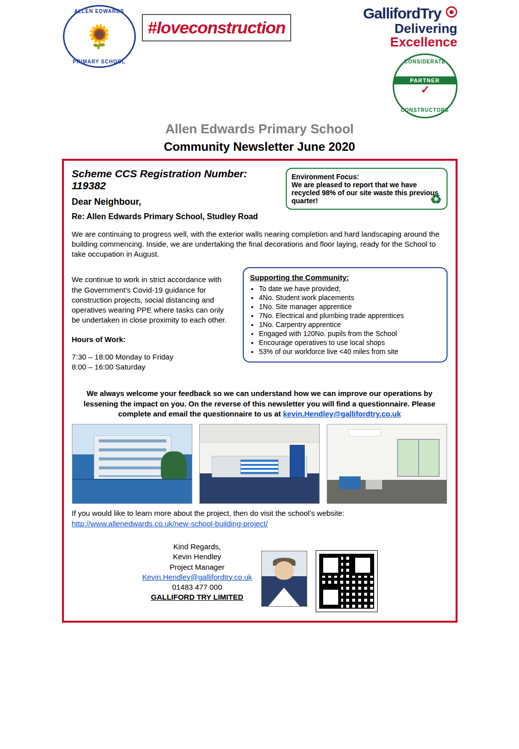ALLEN EDWARDS
🌻
PRIMARY SCHOOL
#loveconstruction
GallifordTry ⦿
Delivering
Excellence
CONSIDERATE
PARTNER
✓
CONSTRUCTORS
Allen Edwards Primary School
Community Newsletter June 2020
Scheme CCS Registration Number: 119382
Dear Neighbour,
Re: Allen Edwards Primary School, Studley Road
Environment Focus:
We are pleased to report that we have recycled 98% of our site waste this previous quarter!
♻
We are continuing to progress well, with the exterior walls nearing completion and hard landscaping around the building commencing. Inside, we are undertaking the final decorations and floor laying, ready for the School to take occupation in August.
We continue to work in strict accordance with the Government’s Covid-19 guidance for construction projects, social distancing and operatives wearing PPE where tasks can only be undertaken in close proximity to each other.
Hours of Work:
7:30 – 18:00 Monday to Friday
8:00 – 16:00 Saturday
Supporting the Community:
To date we have provided;
4No. Student work placements
1No. Site manager apprentice
7No. Electrical and plumbing trade apprentices
1No. Carpentry apprentice
Engaged with 120No. pupils from the School
Encourage operatives to use local shops
53% of our workforce live <40 miles from site
We always welcome your feedback so we can understand how we can improve our operations by lessening the impact on you. On the reverse of this newsletter you will find a questionnaire. Please complete and email the questionnaire to us at kevin.Hendley@gallifordtry.co.uk
If you would like to learn more about the project, then do visit the school’s website:
http://www.allenedwards.co.uk/new-school-building-project/
Kind Regards,
Kevin Hendley
Project Manager
Kevin.Hendley@gallifordtry.co.uk
01483 477 000
GALLIFORD TRY LIMITED